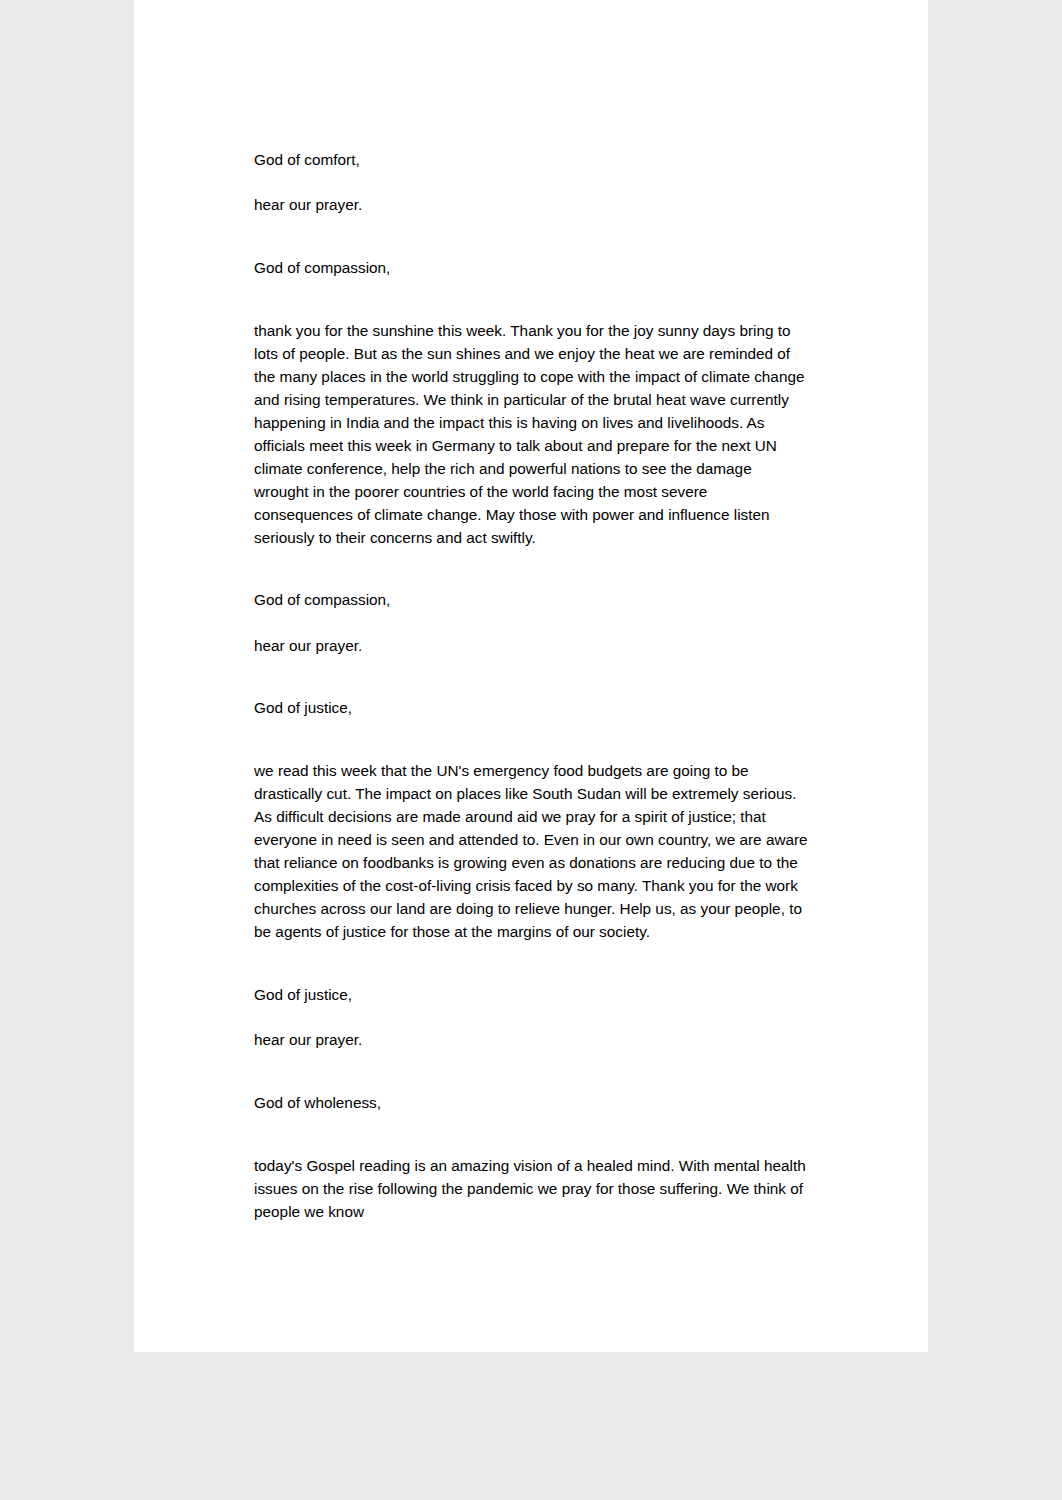God of comfort,
hear our prayer.
God of compassion,
thank you for the sunshine this week. Thank you for the joy sunny days bring to lots of people. But as the sun shines and we enjoy the heat we are reminded of the many places in the world struggling to cope with the impact of climate change and rising temperatures. We think in particular of the brutal heat wave currently happening in India and the impact this is having on lives and livelihoods. As officials meet this week in Germany to talk about and prepare for the next UN climate conference, help the rich and powerful nations to see the damage wrought in the poorer countries of the world facing the most severe consequences of climate change. May those with power and influence listen seriously to their concerns and act swiftly.
God of compassion,
hear our prayer.
God of justice,
we read this week that the UN's emergency food budgets are going to be drastically cut. The impact on places like South Sudan will be extremely serious. As difficult decisions are made around aid we pray for a spirit of justice; that everyone in need is seen and attended to. Even in our own country, we are aware that reliance on foodbanks is growing even as donations are reducing due to the complexities of the cost-of-living crisis faced by so many. Thank you for the work churches across our land are doing to relieve hunger. Help us, as your people, to be agents of justice for those at the margins of our society.
God of justice,
hear our prayer.
God of wholeness,
today's Gospel reading is an amazing vision of a healed mind. With mental health issues on the rise following the pandemic we pray for those suffering. We think of people we know